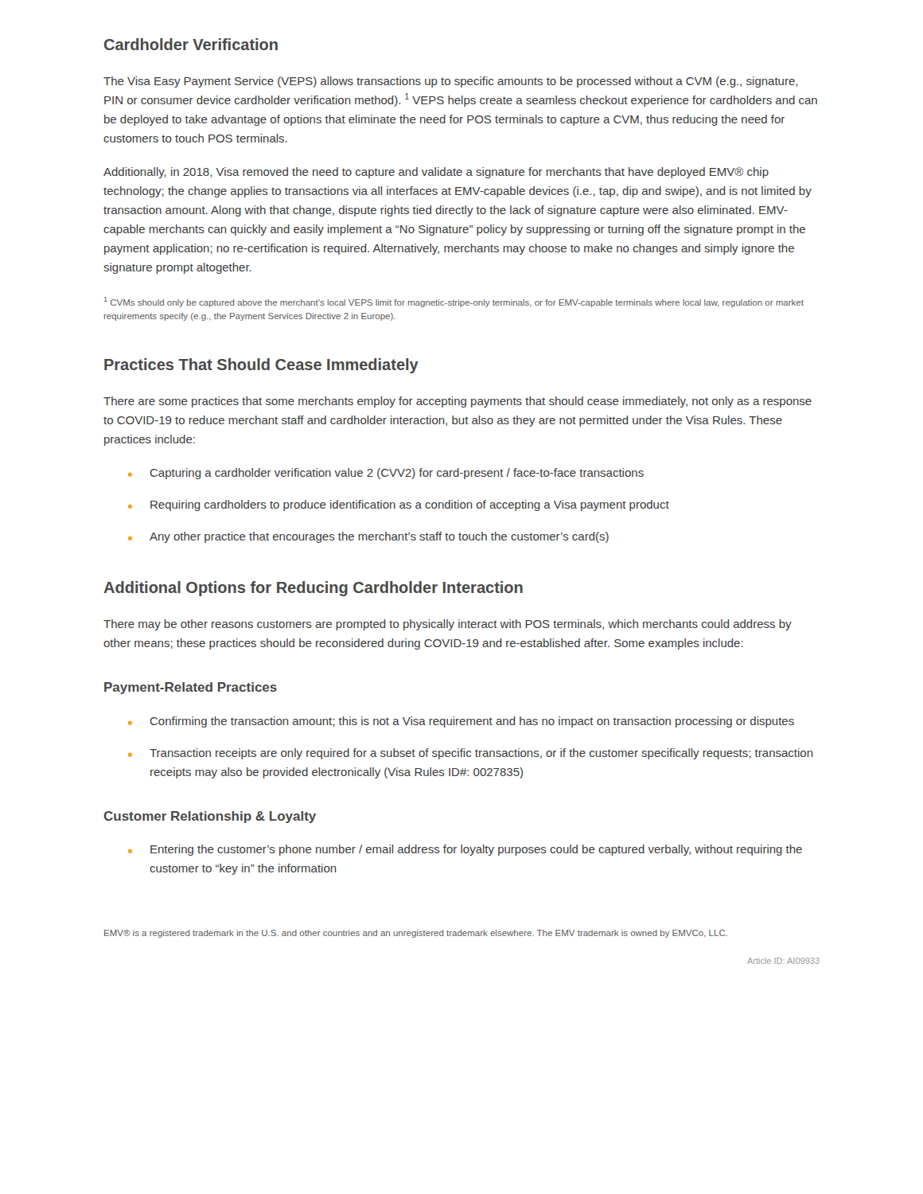Cardholder Verification
The Visa Easy Payment Service (VEPS) allows transactions up to specific amounts to be processed without a CVM (e.g., signature, PIN or consumer device cardholder verification method). 1 VEPS helps create a seamless checkout experience for cardholders and can be deployed to take advantage of options that eliminate the need for POS terminals to capture a CVM, thus reducing the need for customers to touch POS terminals.
Additionally, in 2018, Visa removed the need to capture and validate a signature for merchants that have deployed EMV® chip technology; the change applies to transactions via all interfaces at EMV-capable devices (i.e., tap, dip and swipe), and is not limited by transaction amount. Along with that change, dispute rights tied directly to the lack of signature capture were also eliminated. EMV-capable merchants can quickly and easily implement a “No Signature” policy by suppressing or turning off the signature prompt in the payment application; no re-certification is required. Alternatively, merchants may choose to make no changes and simply ignore the signature prompt altogether.
1 CVMs should only be captured above the merchant’s local VEPS limit for magnetic-stripe-only terminals, or for EMV-capable terminals where local law, regulation or market requirements specify (e.g., the Payment Services Directive 2 in Europe).
Practices That Should Cease Immediately
There are some practices that some merchants employ for accepting payments that should cease immediately, not only as a response to COVID-19 to reduce merchant staff and cardholder interaction, but also as they are not permitted under the Visa Rules. These practices include:
Capturing a cardholder verification value 2 (CVV2) for card-present / face-to-face transactions
Requiring cardholders to produce identification as a condition of accepting a Visa payment product
Any other practice that encourages the merchant’s staff to touch the customer’s card(s)
Additional Options for Reducing Cardholder Interaction
There may be other reasons customers are prompted to physically interact with POS terminals, which merchants could address by other means; these practices should be reconsidered during COVID-19 and re-established after. Some examples include:
Payment-Related Practices
Confirming the transaction amount; this is not a Visa requirement and has no impact on transaction processing or disputes
Transaction receipts are only required for a subset of specific transactions, or if the customer specifically requests; transaction receipts may also be provided electronically (Visa Rules ID#: 0027835)
Customer Relationship & Loyalty
Entering the customer’s phone number / email address for loyalty purposes could be captured verbally, without requiring the customer to “key in” the information
EMV® is a registered trademark in the U.S. and other countries and an unregistered trademark elsewhere. The EMV trademark is owned by EMVCo, LLC.
Article ID: AI09933